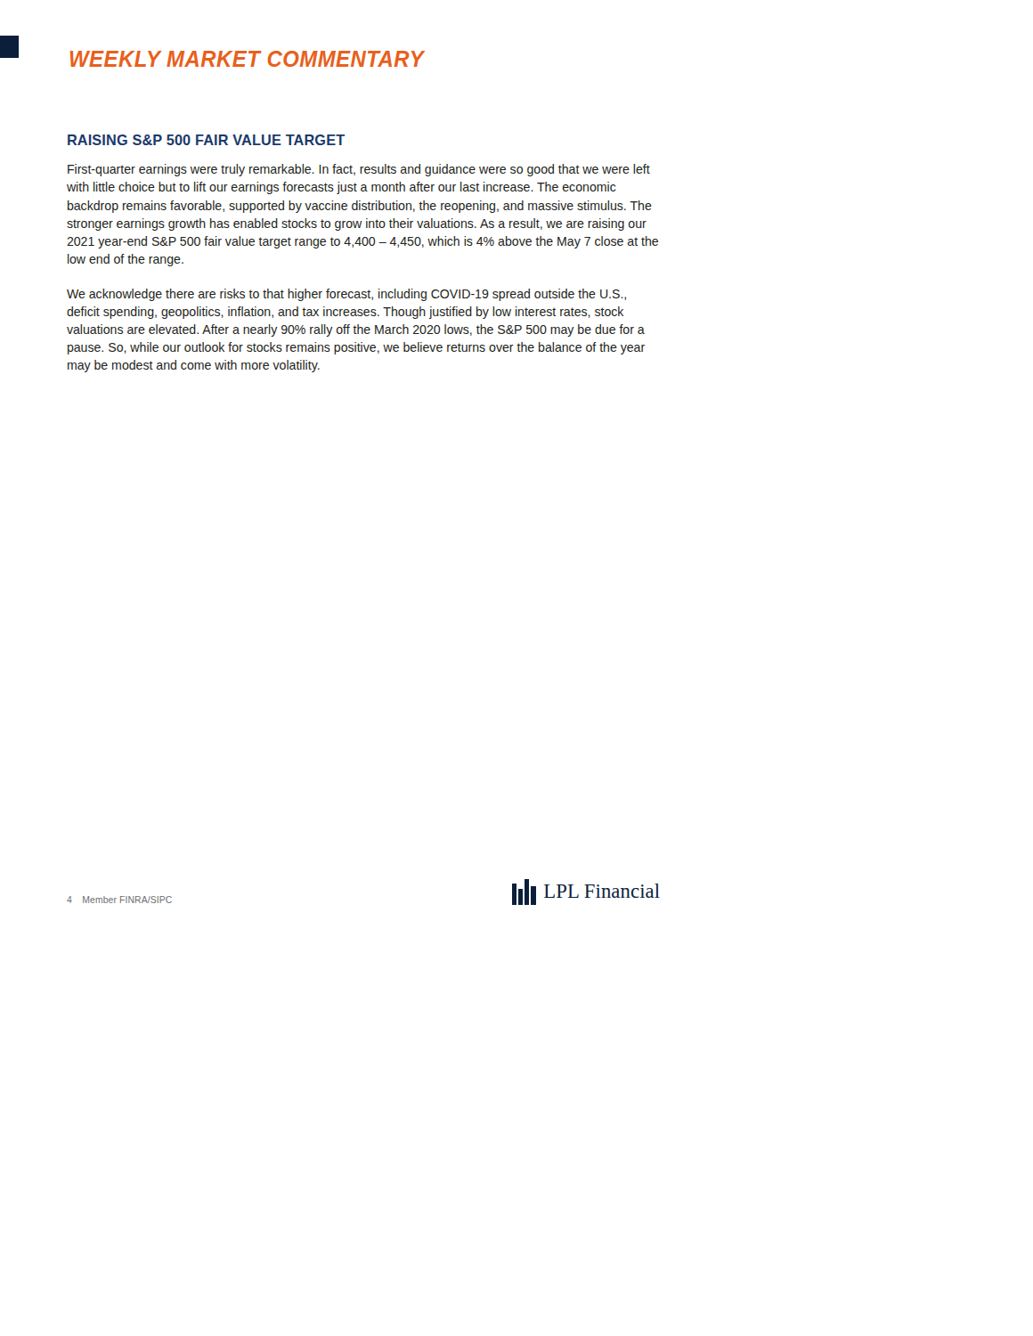Weekly Market Commentary
Raising S&P 500 Fair Value Target
First-quarter earnings were truly remarkable. In fact, results and guidance were so good that we were left with little choice but to lift our earnings forecasts just a month after our last increase. The economic backdrop remains favorable, supported by vaccine distribution, the reopening, and massive stimulus. The stronger earnings growth has enabled stocks to grow into their valuations. As a result, we are raising our 2021 year-end S&P 500 fair value target range to 4,400 – 4,450, which is 4% above the May 7 close at the low end of the range.
We acknowledge there are risks to that higher forecast, including COVID-19 spread outside the U.S., deficit spending, geopolitics, inflation, and tax increases. Though justified by low interest rates, stock valuations are elevated. After a nearly 90% rally off the March 2020 lows, the S&P 500 may be due for a pause. So, while our outlook for stocks remains positive, we believe returns over the balance of the year may be modest and come with more volatility.
4 Member FINRA/SIPC
LPL Financial